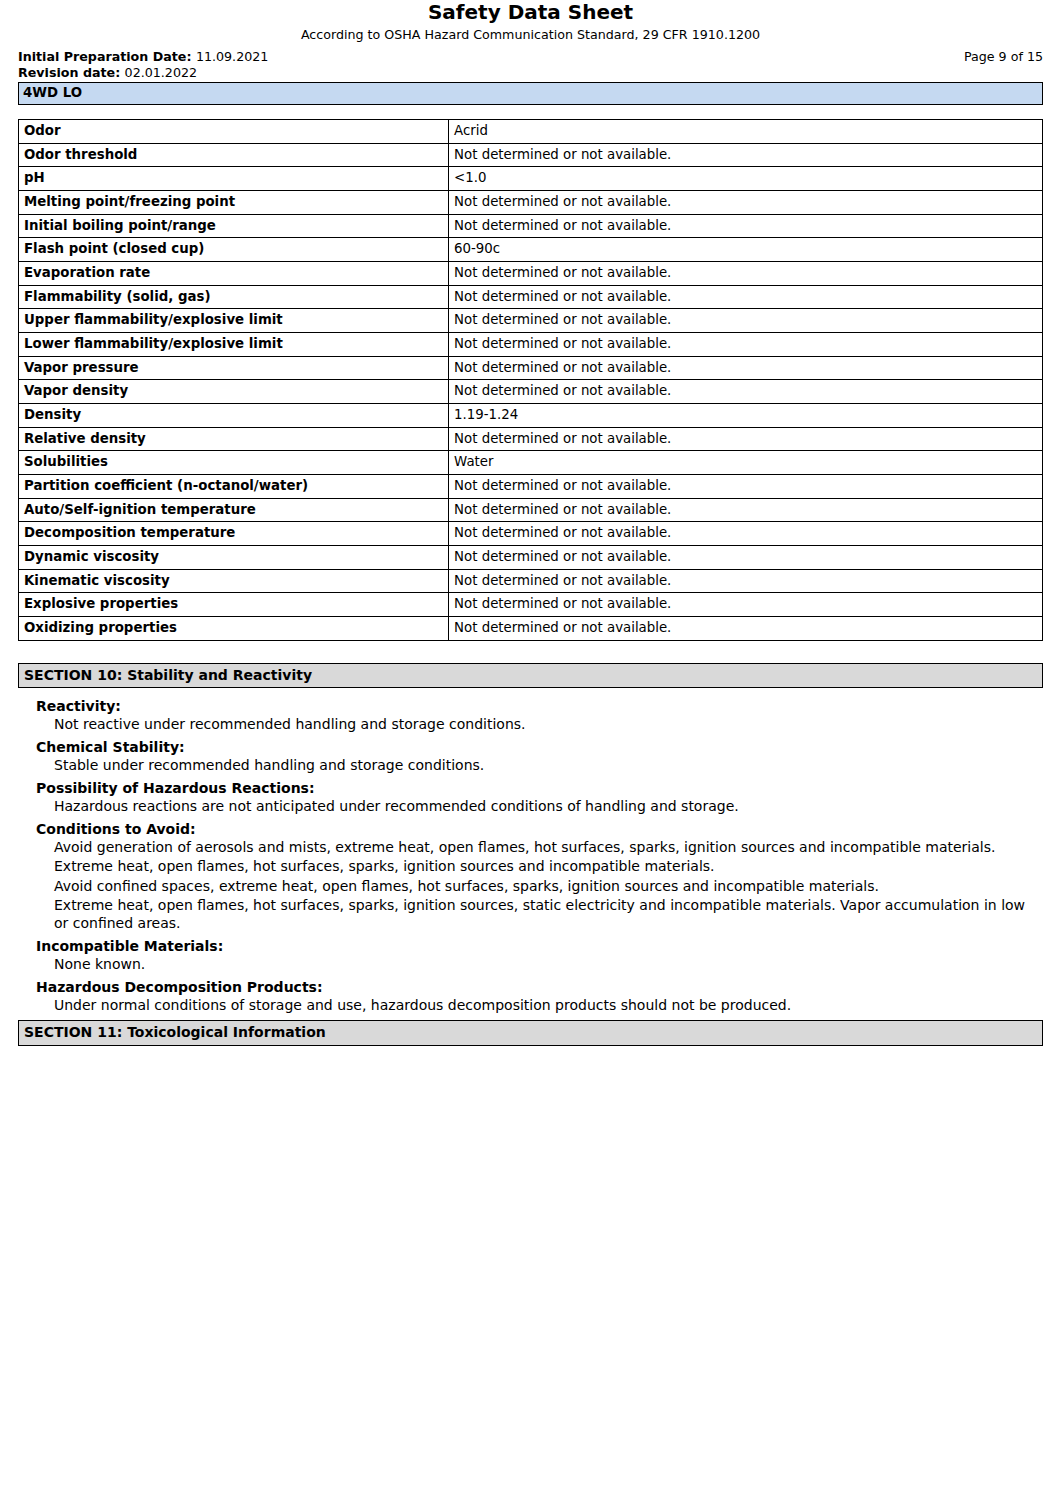Safety Data Sheet
According to OSHA Hazard Communication Standard, 29 CFR 1910.1200
| Initial Preparation Date: 11.09.2021 | Page 9 of 15 |
| Revision date: 02.01.2022 | |
4WD LO
| Odor | Acrid |
| Odor threshold | Not determined or not available. |
| pH | <1.0 |
| Melting point/freezing point | Not determined or not available. |
| Initial boiling point/range | Not determined or not available. |
| Flash point (closed cup) | 60-90c |
| Evaporation rate | Not determined or not available. |
| Flammability (solid, gas) | Not determined or not available. |
| Upper flammability/explosive limit | Not determined or not available. |
| Lower flammability/explosive limit | Not determined or not available. |
| Vapor pressure | Not determined or not available. |
| Vapor density | Not determined or not available. |
| Density | 1.19-1.24 |
| Relative density | Not determined or not available. |
| Solubilities | Water |
| Partition coefficient (n-octanol/water) | Not determined or not available. |
| Auto/Self-ignition temperature | Not determined or not available. |
| Decomposition temperature | Not determined or not available. |
| Dynamic viscosity | Not determined or not available. |
| Kinematic viscosity | Not determined or not available. |
| Explosive properties | Not determined or not available. |
| Oxidizing properties | Not determined or not available. |
SECTION 10: Stability and Reactivity
Reactivity:
Not reactive under recommended handling and storage conditions.
Chemical Stability:
Stable under recommended handling and storage conditions.
Possibility of Hazardous Reactions:
Hazardous reactions are not anticipated under recommended conditions of handling and storage.
Conditions to Avoid:
Avoid generation of aerosols and mists, extreme heat, open flames, hot surfaces, sparks, ignition sources and incompatible materials.
Extreme heat, open flames, hot surfaces, sparks, ignition sources and incompatible materials.
Avoid confined spaces, extreme heat, open flames, hot surfaces, sparks, ignition sources and incompatible materials.
Extreme heat, open flames, hot surfaces, sparks, ignition sources, static electricity and incompatible materials. Vapor accumulation in low or confined areas.
Incompatible Materials:
None known.
Hazardous Decomposition Products:
Under normal conditions of storage and use, hazardous decomposition products should not be produced.
SECTION 11: Toxicological Information